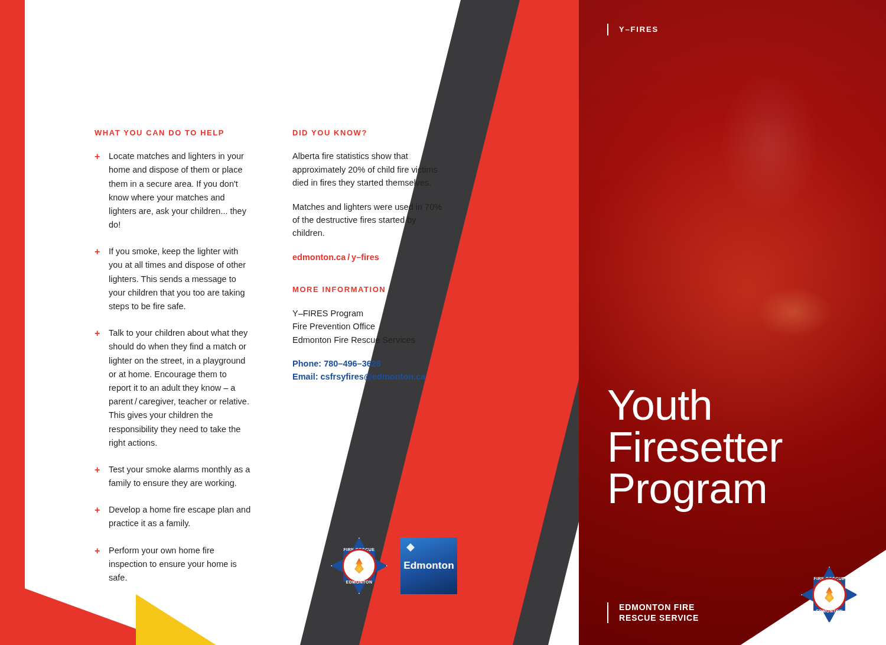Y–FIRES
Youth
Firesetter
Program
Edmonton Fire
Rescue Service
Fire Rescue
Edmonton
What you can do to help
Locate matches and lighters in your home and dispose of them or place them in a secure area. If you don't know where your matches and lighters are, ask your children... they do!
If you smoke, keep the lighter with you at all times and dispose of other lighters. This sends a message to your children that you too are taking steps to be fire safe.
Talk to your children about what they should do when they find a match or lighter on the street, in a playground or at home. Encourage them to report it to an adult they know – a parent / caregiver, teacher or relative. This gives your children the responsibility they need to take the right actions.
Test your smoke alarms monthly as a family to ensure they are working.
Develop a home fire escape plan and practice it as a family.
Perform your own home fire inspection to ensure your home is safe.
Did you know?
Alberta fire statistics show that approximately 20% of child fire victims died in fires they started themselves.
Matches and lighters were used in 70% of the destructive fires started by children.
edmonton.ca / y–fires
More information
Y–FIRES Program
Fire Prevention Office
Edmonton Fire Rescue Services
Phone: 780–496–3628
Email: csfrsyfires@edmonton.ca
Fire Rescue
Edmonton
Edmonton